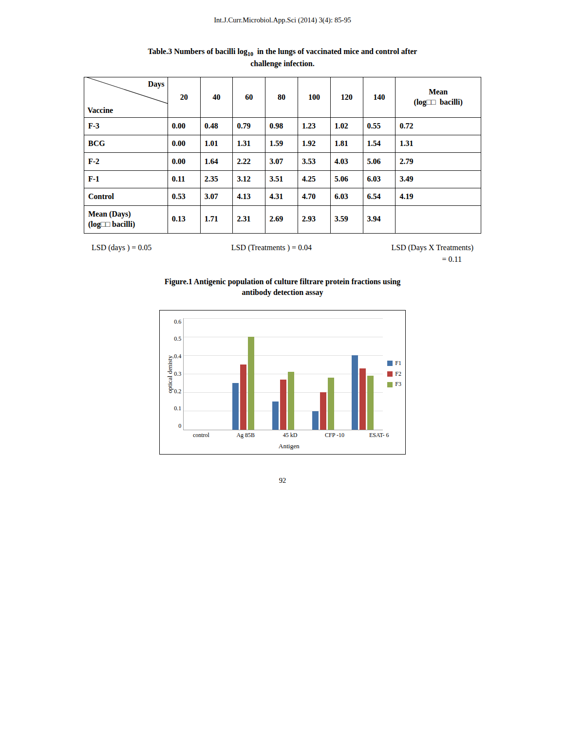Int.J.Curr.Microbiol.App.Sci (2014) 3(4): 85-95
Table.3 Numbers of bacilli log10 in the lungs of vaccinated mice and control after
challenge infection.
| Days Vaccine | 20 | 40 | 60 | 80 | 100 | 120 | 140 | Mean (log □□ bacilli) |
| --- | --- | --- | --- | --- | --- | --- | --- | --- |
| F-3 | 0.00 | 0.48 | 0.79 | 0.98 | 1.23 | 1.02 | 0.55 | 0.72 |
| BCG | 0.00 | 1.01 | 1.31 | 1.59 | 1.92 | 1.81 | 1.54 | 1.31 |
| F-2 | 0.00 | 1.64 | 2.22 | 3.07 | 3.53 | 4.03 | 5.06 | 2.79 |
| F-1 | 0.11 | 2.35 | 3.12 | 3.51 | 4.25 | 5.06 | 6.03 | 3.49 |
| Control | 0.53 | 3.07 | 4.13 | 4.31 | 4.70 | 6.03 | 6.54 | 4.19 |
| Mean (Days) (log □□ bacilli) | 0.13 | 1.71 | 2.31 | 2.69 | 2.93 | 3.59 | 3.94 | |
LSD (days ) = 0.05 LSD (Treatments ) = 0.04 LSD (Days X Treatments)
= 0.11
Figure.1 Antigenic population of culture filtrare protein fractions using
antibody detection assay
optical denisty
0.6 0.5 0.4 0.3 0.2 0.1 0
F1
F2
F3
control Ag 85B 45 kD CFP -10 ESAT- 6
Antigen
92